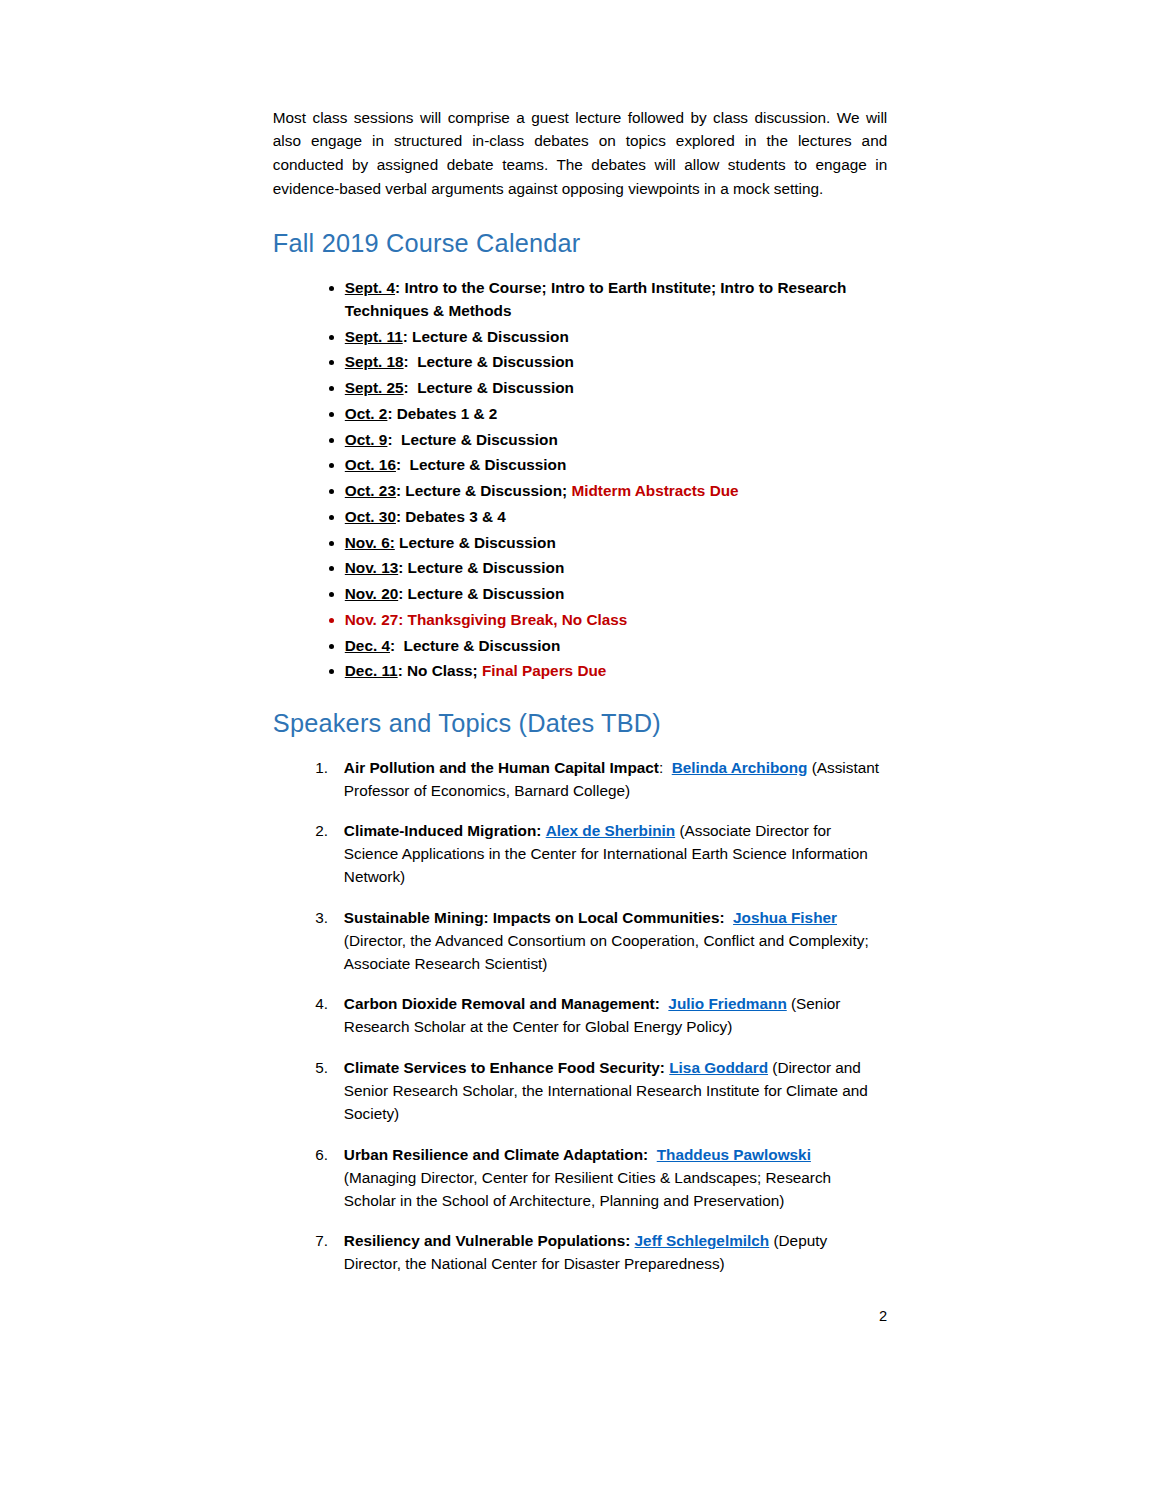Most class sessions will comprise a guest lecture followed by class discussion. We will also engage in structured in-class debates on topics explored in the lectures and conducted by assigned debate teams. The debates will allow students to engage in evidence-based verbal arguments against opposing viewpoints in a mock setting.
Fall 2019 Course Calendar
Sept. 4: Intro to the Course; Intro to Earth Institute; Intro to Research Techniques & Methods
Sept. 11: Lecture & Discussion
Sept. 18: Lecture & Discussion
Sept. 25: Lecture & Discussion
Oct. 2: Debates 1 & 2
Oct. 9: Lecture & Discussion
Oct. 16: Lecture & Discussion
Oct. 23: Lecture & Discussion; Midterm Abstracts Due
Oct. 30: Debates 3 & 4
Nov. 6: Lecture & Discussion
Nov. 13: Lecture & Discussion
Nov. 20: Lecture & Discussion
Nov. 27: Thanksgiving Break, No Class
Dec. 4: Lecture & Discussion
Dec. 11: No Class; Final Papers Due
Speakers and Topics (Dates TBD)
Air Pollution and the Human Capital Impact: Belinda Archibong (Assistant Professor of Economics, Barnard College)
Climate-Induced Migration: Alex de Sherbinin (Associate Director for Science Applications in the Center for International Earth Science Information Network)
Sustainable Mining: Impacts on Local Communities: Joshua Fisher (Director, the Advanced Consortium on Cooperation, Conflict and Complexity; Associate Research Scientist)
Carbon Dioxide Removal and Management: Julio Friedmann (Senior Research Scholar at the Center for Global Energy Policy)
Climate Services to Enhance Food Security: Lisa Goddard (Director and Senior Research Scholar, the International Research Institute for Climate and Society)
Urban Resilience and Climate Adaptation: Thaddeus Pawlowski (Managing Director, Center for Resilient Cities & Landscapes; Research Scholar in the School of Architecture, Planning and Preservation)
Resiliency and Vulnerable Populations: Jeff Schlegelmilch (Deputy Director, the National Center for Disaster Preparedness)
2